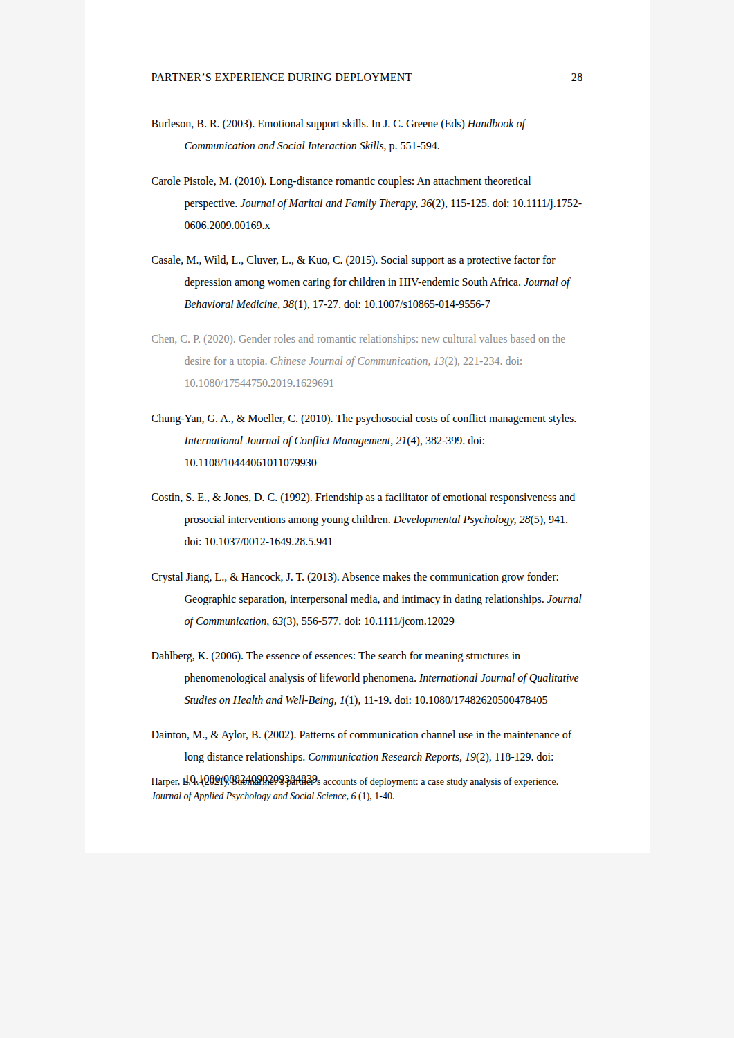Partner’s Experience During Deployment 28
Burleson, B. R. (2003). Emotional support skills. In J. C. Greene (Eds) Handbook of Communication and Social Interaction Skills, p. 551-594.
Carole Pistole, M. (2010). Long-distance romantic couples: An attachment theoretical perspective. Journal of Marital and Family Therapy, 36(2), 115-125. doi: 10.1111/j.1752-0606.2009.00169.x
Casale, M., Wild, L., Cluver, L., & Kuo, C. (2015). Social support as a protective factor for depression among women caring for children in HIV-endemic South Africa. Journal of Behavioral Medicine, 38(1), 17-27. doi: 10.1007/s10865-014-9556-7
Chen, C. P. (2020). Gender roles and romantic relationships: new cultural values based on the desire for a utopia. Chinese Journal of Communication, 13(2), 221-234. doi: 10.1080/17544750.2019.1629691
Chung-Yan, G. A., & Moeller, C. (2010). The psychosocial costs of conflict management styles. International Journal of Conflict Management, 21(4), 382-399. doi: 10.1108/10444061011079930
Costin, S. E., & Jones, D. C. (1992). Friendship as a facilitator of emotional responsiveness and prosocial interventions among young children. Developmental Psychology, 28(5), 941. doi: 10.1037/0012-1649.28.5.941
Crystal Jiang, L., & Hancock, J. T. (2013). Absence makes the communication grow fonder: Geographic separation, interpersonal media, and intimacy in dating relationships. Journal of Communication, 63(3), 556-577. doi: 10.1111/jcom.12029
Dahlberg, K. (2006). The essence of essences: The search for meaning structures in phenomenological analysis of lifeworld phenomena. International Journal of Qualitative Studies on Health and Well-Being, 1(1), 11-19. doi: 10.1080/17482620500478405
Dainton, M., & Aylor, B. (2002). Patterns of communication channel use in the maintenance of long distance relationships. Communication Research Reports, 19(2), 118-129. doi: 10.1080/08824090209384839
Harper, E. I. (2021). Submariner’s partner’s accounts of deployment: a case study analysis of experience. Journal of Applied Psychology and Social Science, 6 (1), 1-40.